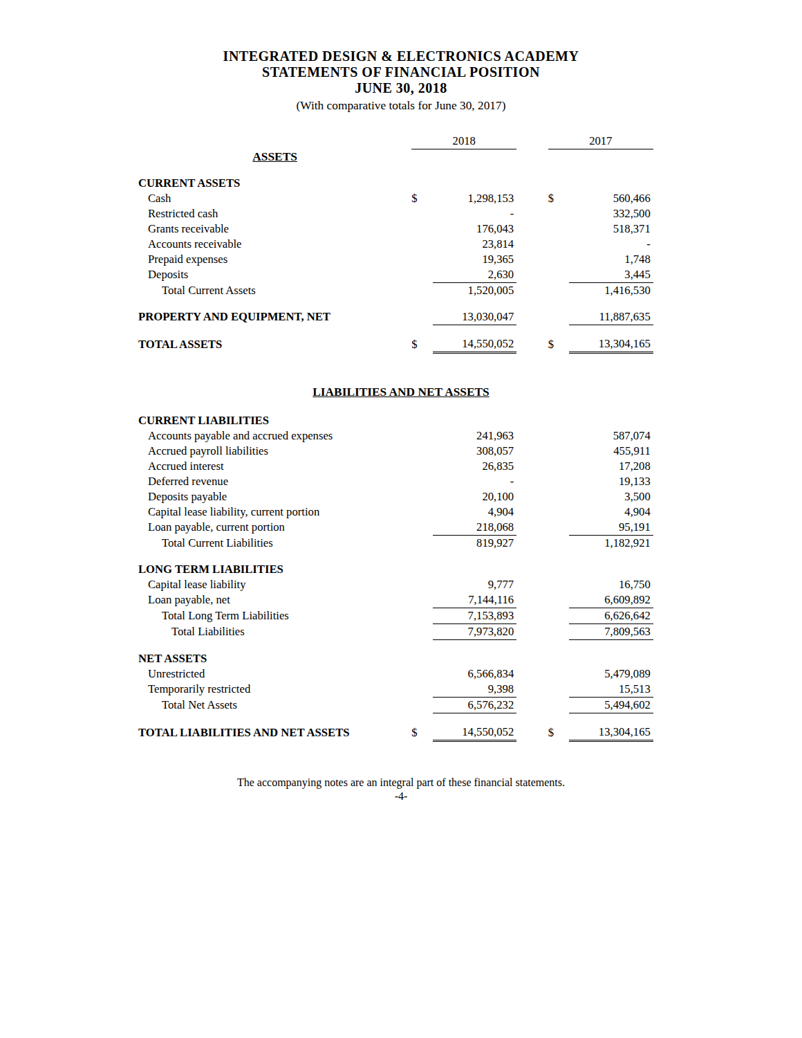INTEGRATED DESIGN & ELECTRONICS ACADEMY
STATEMENTS OF FINANCIAL POSITION
JUNE 30, 2018
(With comparative totals for June 30, 2017)
| | 2018 | | 2017 | |
| ASSETS | |
| CURRENT ASSETS | |
| Cash | $ | 1,298,153 | | $ | 560,466 | |
| Restricted cash | | - | | | 332,500 | |
| Grants receivable | | 176,043 | | | 518,371 | |
| Accounts receivable | | 23,814 | | | - | |
| Prepaid expenses | | 19,365 | | | 1,748 | |
| Deposits | | 2,630 | | | 3,445 | |
| Total Current Assets | | 1,520,005 | | | 1,416,530 | |
| PROPERTY AND EQUIPMENT, NET | | 13,030,047 | | | 11,887,635 | |
| TOTAL ASSETS | $ | 14,550,052 | | $ | 13,304,165 | |
| LIABILITIES AND NET ASSETS |
| CURRENT LIABILITIES | |
| Accounts payable and accrued expenses | | 241,963 | | | 587,074 | |
| Accrued payroll liabilities | | 308,057 | | | 455,911 | |
| Accrued interest | | 26,835 | | | 17,208 | |
| Deferred revenue | | - | | | 19,133 | |
| Deposits payable | | 20,100 | | | 3,500 | |
| Capital lease liability, current portion | | 4,904 | | | 4,904 | |
| Loan payable, current portion | | 218,068 | | | 95,191 | |
| Total Current Liabilities | | 819,927 | | | 1,182,921 | |
| LONG TERM LIABILITIES | |
| Capital lease liability | | 9,777 | | | 16,750 | |
| Loan payable, net | | 7,144,116 | | | 6,609,892 | |
| Total Long Term Liabilities | | 7,153,893 | | | 6,626,642 | |
| Total Liabilities | | 7,973,820 | | | 7,809,563 | |
| NET ASSETS | |
| Unrestricted | | 6,566,834 | | | 5,479,089 | |
| Temporarily restricted | | 9,398 | | | 15,513 | |
| Total Net Assets | | 6,576,232 | | | 5,494,602 | |
| TOTAL LIABILITIES AND NET ASSETS | $ | 14,550,052 | | $ | 13,304,165 | |
The accompanying notes are an integral part of these financial statements.
-4-